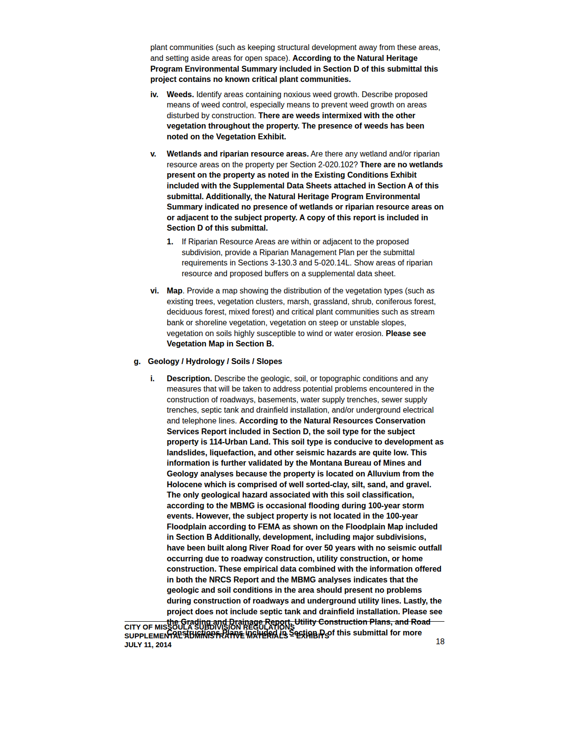plant communities (such as keeping structural development away from these areas, and setting aside areas for open space). According to the Natural Heritage Program Environmental Summary included in Section D of this submittal this project contains no known critical plant communities.
iv. Weeds. Identify areas containing noxious weed growth. Describe proposed means of weed control, especially means to prevent weed growth on areas disturbed by construction. There are weeds intermixed with the other vegetation throughout the property. The presence of weeds has been noted on the Vegetation Exhibit.
v. Wetlands and riparian resource areas. Are there any wetland and/or riparian resource areas on the property per Section 2-020.102? There are no wetlands present on the property as noted in the Existing Conditions Exhibit included with the Supplemental Data Sheets attached in Section A of this submittal. Additionally, the Natural Heritage Program Environmental Summary indicated no presence of wetlands or riparian resource areas on or adjacent to the subject property. A copy of this report is included in Section D of this submittal.
1. If Riparian Resource Areas are within or adjacent to the proposed subdivision, provide a Riparian Management Plan per the submittal requirements in Sections 3-130.3 and 5-020.14L. Show areas of riparian resource and proposed buffers on a supplemental data sheet.
vi. Map. Provide a map showing the distribution of the vegetation types (such as existing trees, vegetation clusters, marsh, grassland, shrub, coniferous forest, deciduous forest, mixed forest) and critical plant communities such as stream bank or shoreline vegetation, vegetation on steep or unstable slopes, vegetation on soils highly susceptible to wind or water erosion. Please see Vegetation Map in Section B.
g. Geology / Hydrology / Soils / Slopes
i.
Description. Describe the geologic, soil, or topographic conditions and any measures that will be taken to address potential problems encountered in the construction of roadways, basements, water supply trenches, sewer supply trenches, septic tank and drainfield installation, and/or underground electrical and telephone lines. According to the Natural Resources Conservation Services Report included in Section D, the soil type for the subject property is 114-Urban Land. This soil type is conducive to development as landslides, liquefaction, and other seismic hazards are quite low. This information is further validated by the Montana Bureau of Mines and Geology analyses because the property is located on Alluvium from the Holocene which is comprised of well sorted-clay, silt, sand, and gravel. The only geological hazard associated with this soil classification, according to the MBMG is occasional flooding during 100-year storm events. However, the subject property is not located in the 100-year Floodplain according to FEMA as shown on the Floodplain Map included in Section B Additionally, development, including major subdivisions, have been built along River Road for over 50 years with no seismic outfall occurring due to roadway construction, utility construction, or home construction. These empirical data combined with the information offered in both the NRCS Report and the MBMG analyses indicates that the geologic and soil conditions in the area should present no problems during construction of roadways and underground utility lines. Lastly, the project does not include septic tank and drainfield installation. Please see the Grading and Drainage Report, Utility Construction Plans, and Road Constructions Plans included in Section D of this submittal for more
CITY OF MISSOULA SUBDIVISION REGULATIONS
SUPPLEMENTAL ADMINISTRATIVE MATERIALS – EXHIBITS
JULY 11, 2014
18